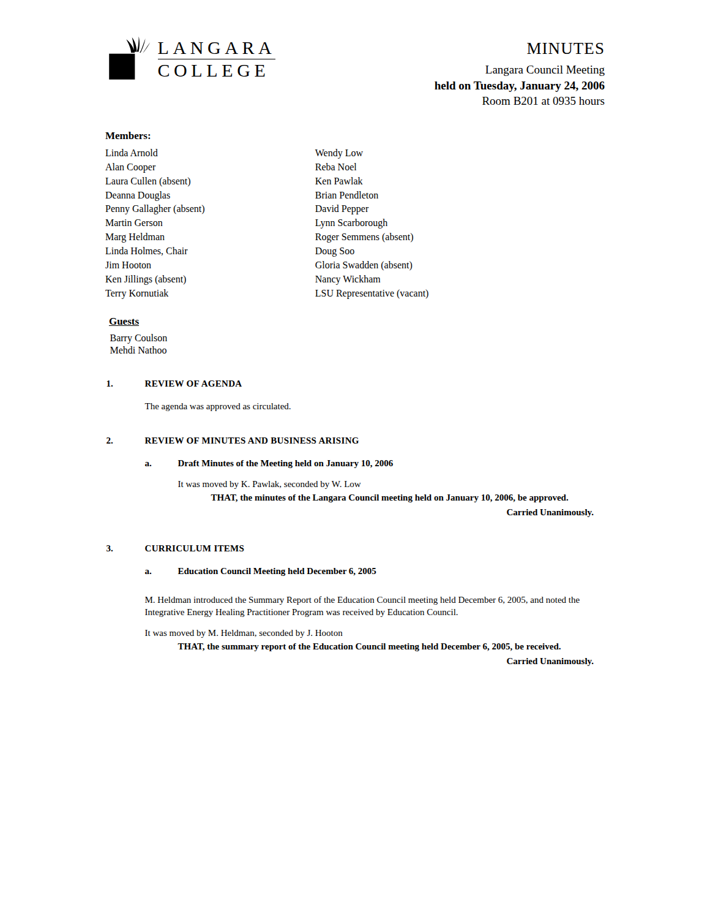LANGARA COLLEGE
MINUTES
Langara Council Meeting
held on Tuesday, January 24, 2006
Room B201 at 0935 hours
Members:
| Linda Arnold | Wendy Low |
| Alan Cooper | Reba Noel |
| Laura Cullen (absent) | Ken Pawlak |
| Deanna Douglas | Brian Pendleton |
| Penny Gallagher (absent) | David Pepper |
| Martin Gerson | Lynn Scarborough |
| Marg Heldman | Roger Semmens (absent) |
| Linda Holmes, Chair | Doug Soo |
| Jim Hooton | Gloria Swadden (absent) |
| Ken Jillings (absent) | Nancy Wickham |
| Terry Kornutiak | LSU Representative (vacant) |
Guests
Barry Coulson
Mehdi Nathoo
1.
REVIEW OF AGENDA
The agenda was approved as circulated.
2.
REVIEW OF MINUTES AND BUSINESS ARISING
a.
Draft Minutes of the Meeting held on January 10, 2006
It was moved by K. Pawlak, seconded by W. Low
THAT, the minutes of the Langara Council meeting held on January 10, 2006, be approved.
Carried Unanimously.
3.
CURRICULUM ITEMS
a.
Education Council Meeting held December 6, 2005
M. Heldman introduced the Summary Report of the Education Council meeting held December 6, 2005, and noted the Integrative Energy Healing Practitioner Program was received by Education Council.
It was moved by M. Heldman, seconded by J. Hooton
THAT, the summary report of the Education Council meeting held December 6, 2005, be received.
Carried Unanimously.